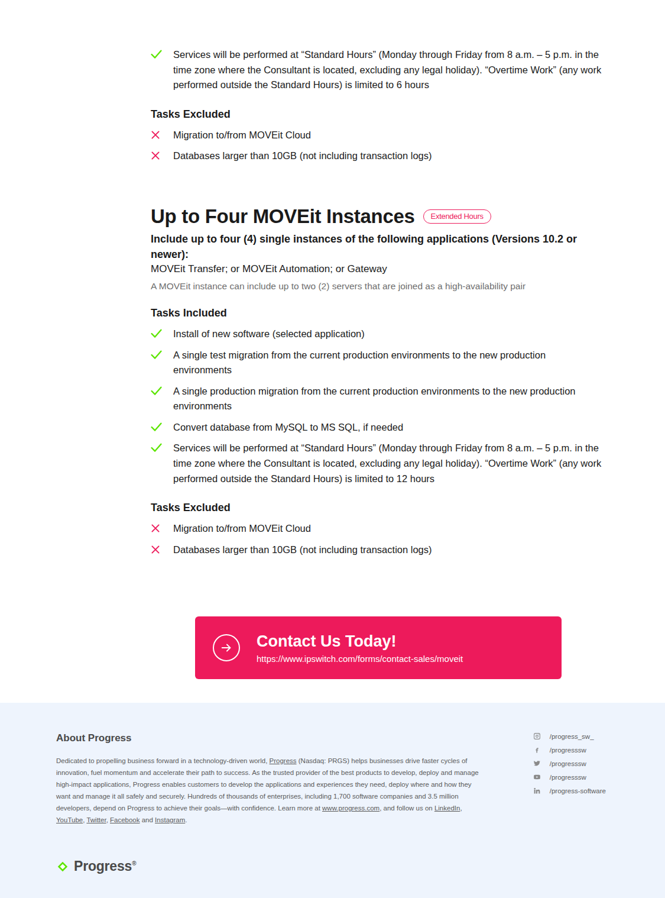Services will be performed at “Standard Hours” (Monday through Friday from 8 a.m. – 5 p.m. in the time zone where the Consultant is located, excluding any legal holiday). “Overtime Work” (any work performed outside the Standard Hours) is limited to 6 hours
Tasks Excluded
Migration to/from MOVEit Cloud
Databases larger than 10GB (not including transaction logs)
Up to Four MOVEit Instances Extended Hours
Include up to four (4) single instances of the following applications (Versions 10.2 or newer):
MOVEit Transfer; or MOVEit Automation; or Gateway
A MOVEit instance can include up to two (2) servers that are joined as a high-availability pair
Tasks Included
Install of new software (selected application)
A single test migration from the current production environments to the new production environments
A single production migration from the current production environments to the new production environments
Convert database from MySQL to MS SQL, if needed
Services will be performed at “Standard Hours” (Monday through Friday from 8 a.m. – 5 p.m. in the time zone where the Consultant is located, excluding any legal holiday). “Overtime Work” (any work performed outside the Standard Hours) is limited to 12 hours
Tasks Excluded
Migration to/from MOVEit Cloud
Databases larger than 10GB (not including transaction logs)
Contact Us Today!
https://www.ipswitch.com/forms/contact-sales/moveit
About Progress
Dedicated to propelling business forward in a technology-driven world, Progress (Nasdaq: PRGS) helps businesses drive faster cycles of innovation, fuel momentum and accelerate their path to success. As the trusted provider of the best products to develop, deploy and manage high-impact applications, Progress enables customers to develop the applications and experiences they need, deploy where and how they want and manage it all safely and securely. Hundreds of thousands of enterprises, including 1,700 software companies and 3.5 million developers, depend on Progress to achieve their goals—with confidence. Learn more at www.progress.com, and follow us on LinkedIn, YouTube, Twitter, Facebook and Instagram.
/progress_sw_
/progresssw
/progresssw
/progresssw
/progress-software
Progress®